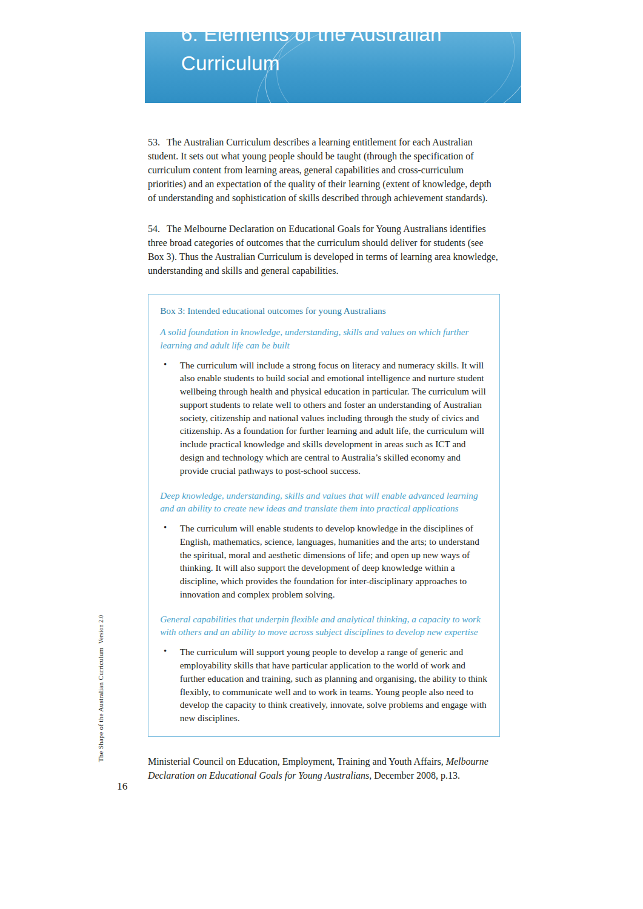6. Elements of the Australian Curriculum
53. The Australian Curriculum describes a learning entitlement for each Australian student. It sets out what young people should be taught (through the specification of curriculum content from learning areas, general capabilities and cross-curriculum priorities) and an expectation of the quality of their learning (extent of knowledge, depth of understanding and sophistication of skills described through achievement standards).
54. The Melbourne Declaration on Educational Goals for Young Australians identifies three broad categories of outcomes that the curriculum should deliver for students (see Box 3). Thus the Australian Curriculum is developed in terms of learning area knowledge, understanding and skills and general capabilities.
Box 3: Intended educational outcomes for young Australians
A solid foundation in knowledge, understanding, skills and values on which further learning and adult life can be built
The curriculum will include a strong focus on literacy and numeracy skills. It will also enable students to build social and emotional intelligence and nurture student wellbeing through health and physical education in particular. The curriculum will support students to relate well to others and foster an understanding of Australian society, citizenship and national values including through the study of civics and citizenship. As a foundation for further learning and adult life, the curriculum will include practical knowledge and skills development in areas such as ICT and design and technology which are central to Australia’s skilled economy and provide crucial pathways to post-school success.
Deep knowledge, understanding, skills and values that will enable advanced learning and an ability to create new ideas and translate them into practical applications
The curriculum will enable students to develop knowledge in the disciplines of English, mathematics, science, languages, humanities and the arts; to understand the spiritual, moral and aesthetic dimensions of life; and open up new ways of thinking. It will also support the development of deep knowledge within a discipline, which provides the foundation for inter-disciplinary approaches to innovation and complex problem solving.
General capabilities that underpin flexible and analytical thinking, a capacity to work with others and an ability to move across subject disciplines to develop new expertise
The curriculum will support young people to develop a range of generic and employability skills that have particular application to the world of work and further education and training, such as planning and organising, the ability to think flexibly, to communicate well and to work in teams. Young people also need to develop the capacity to think creatively, innovate, solve problems and engage with new disciplines.
Ministerial Council on Education, Employment, Training and Youth Affairs, Melbourne Declaration on Educational Goals for Young Australians, December 2008, p.13.
The Shape of the Australian Curriculum Version 2.0
16